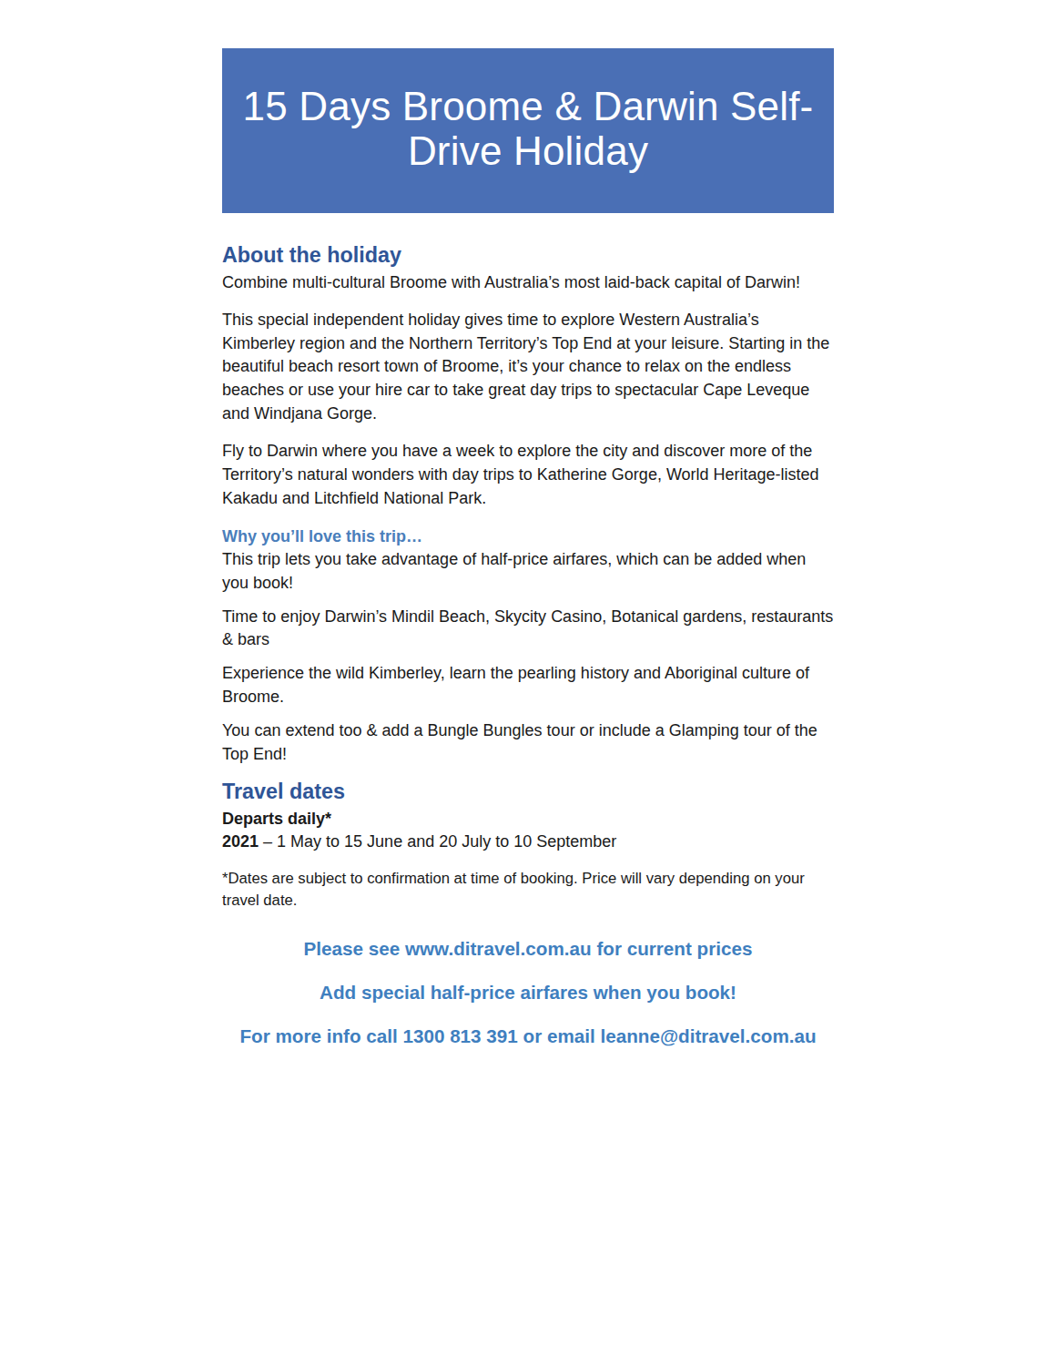15 Days Broome & Darwin Self-Drive Holiday
About the holiday
Combine multi-cultural Broome with Australia’s most laid-back capital of Darwin!
This special independent holiday gives time to explore Western Australia’s Kimberley region and the Northern Territory’s Top End at your leisure. Starting in the beautiful beach resort town of Broome, it’s your chance to relax on the endless beaches or use your hire car to take great day trips to spectacular Cape Leveque and Windjana Gorge.
Fly to Darwin where you have a week to explore the city and discover more of the Territory’s natural wonders with day trips to Katherine Gorge, World Heritage-listed Kakadu and Litchfield National Park.
Why you’ll love this trip…
This trip lets you take advantage of half-price airfares, which can be added when you book!
Time to enjoy Darwin’s Mindil Beach, Skycity Casino, Botanical gardens, restaurants & bars
Experience the wild Kimberley, learn the pearling history and Aboriginal culture of Broome.
You can extend too & add a Bungle Bungles tour or include a Glamping tour of the Top End!
Travel dates
Departs daily*
2021 – 1 May to 15 June and 20 July to 10 September
*Dates are subject to confirmation at time of booking. Price will vary depending on your travel date.
Please see www.ditravel.com.au for current prices
Add special half-price airfares when you book!
For more info call 1300 813 391 or email leanne@ditravel.com.au